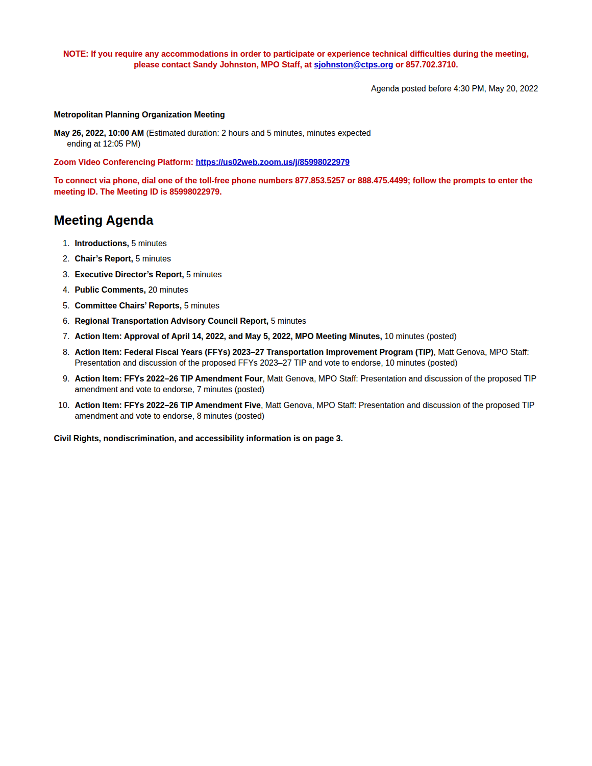NOTE: If you require any accommodations in order to participate or experience technical difficulties during the meeting, please contact Sandy Johnston, MPO Staff, at sjohnston@ctps.org or 857.702.3710.
Agenda posted before 4:30 PM, May 20, 2022
Metropolitan Planning Organization Meeting
May 26, 2022, 10:00 AM (Estimated duration: 2 hours and 5 minutes, minutes expected ending at 12:05 PM)
Zoom Video Conferencing Platform: https://us02web.zoom.us/j/85998022979
To connect via phone, dial one of the toll-free phone numbers 877.853.5257 or 888.475.4499; follow the prompts to enter the meeting ID. The Meeting ID is 85998022979.
Meeting Agenda
Introductions, 5 minutes
Chair’s Report, 5 minutes
Executive Director’s Report, 5 minutes
Public Comments, 20 minutes
Committee Chairs’ Reports, 5 minutes
Regional Transportation Advisory Council Report, 5 minutes
Action Item: Approval of April 14, 2022, and May 5, 2022, MPO Meeting Minutes, 10 minutes (posted)
Action Item: Federal Fiscal Years (FFYs) 2023–27 Transportation Improvement Program (TIP), Matt Genova, MPO Staff: Presentation and discussion of the proposed FFYs 2023–27 TIP and vote to endorse, 10 minutes (posted)
Action Item: FFYs 2022–26 TIP Amendment Four, Matt Genova, MPO Staff: Presentation and discussion of the proposed TIP amendment and vote to endorse, 7 minutes (posted)
Action Item: FFYs 2022–26 TIP Amendment Five, Matt Genova, MPO Staff: Presentation and discussion of the proposed TIP amendment and vote to endorse, 8 minutes (posted)
Civil Rights, nondiscrimination, and accessibility information is on page 3.